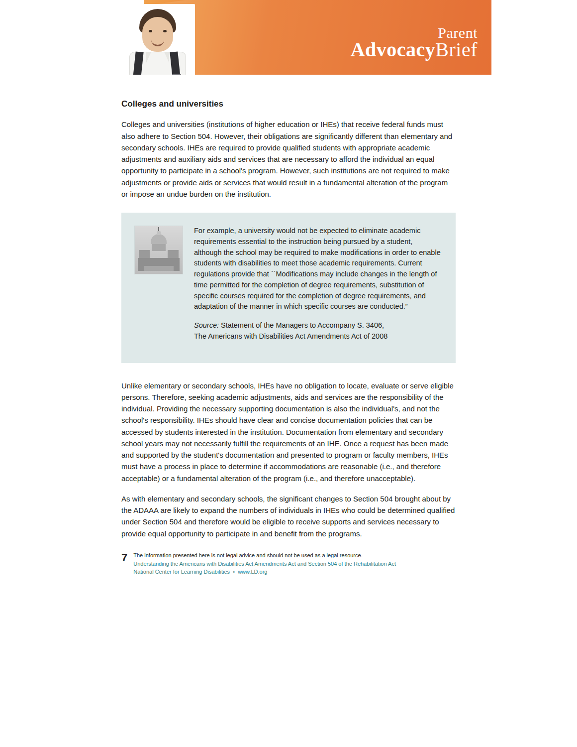Parent AdvocacyBrief
Colleges and universities
Colleges and universities (institutions of higher education or IHEs) that receive federal funds must also adhere to Section 504. However, their obligations are significantly different than elementary and secondary schools. IHEs are required to provide qualified students with appropriate academic adjustments and auxiliary aids and services that are necessary to afford the individual an equal opportunity to participate in a school's program. However, such institutions are not required to make adjustments or provide aids or services that would result in a fundamental alteration of the program or impose an undue burden on the institution.
For example, a university would not be expected to eliminate academic requirements essential to the instruction being pursued by a student, although the school may be required to make modifications in order to enable students with disabilities to meet those academic requirements. Current regulations provide that ``Modifications may include changes in the length of time permitted for the completion of degree requirements, substitution of specific courses required for the completion of degree requirements, and adaptation of the manner in which specific courses are conducted.”
Source: Statement of the Managers to Accompany S. 3406,
The Americans with Disabilities Act Amendments Act of 2008
Unlike elementary or secondary schools, IHEs have no obligation to locate, evaluate or serve eligible persons. Therefore, seeking academic adjustments, aids and services are the responsibility of the individual. Providing the necessary supporting documentation is also the individual's, and not the school's responsibility. IHEs should have clear and concise documentation policies that can be accessed by students interested in the institution. Documentation from elementary and secondary school years may not necessarily fulfill the requirements of an IHE. Once a request has been made and supported by the student's documentation and presented to program or faculty members, IHEs must have a process in place to determine if accommodations are reasonable (i.e., and therefore acceptable) or a fundamental alteration of the program (i.e., and therefore unacceptable).
As with elementary and secondary schools, the significant changes to Section 504 brought about by the ADAAA are likely to expand the numbers of individuals in IHEs who could be determined qualified under Section 504 and therefore would be eligible to receive supports and services necessary to provide equal opportunity to participate in and benefit from the programs.
7
The information presented here is not legal advice and should not be used as a legal resource.
Understanding the Americans with Disabilities Act Amendments Act and Section 504 of the Rehabilitation Act
National Center for Learning Disabilities • www.LD.org